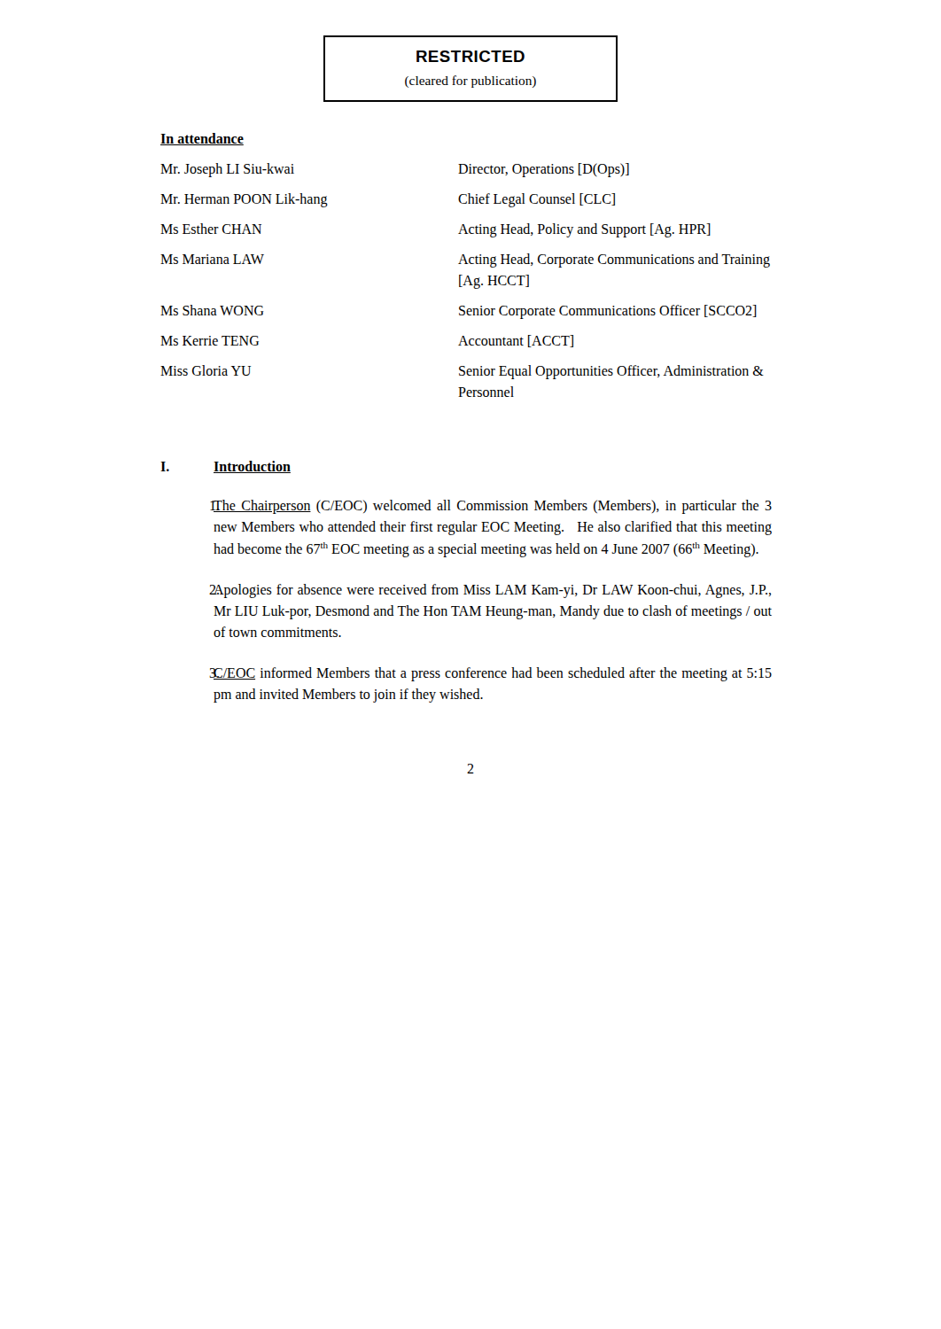RESTRICTED
(cleared for publication)
In attendance
| Mr. Joseph LI Siu-kwai | Director, Operations [D(Ops)] |
| Mr. Herman POON Lik-hang | Chief Legal Counsel [CLC] |
| Ms Esther CHAN | Acting Head, Policy and Support [Ag. HPR] |
| Ms Mariana LAW | Acting Head, Corporate Communications and Training [Ag. HCCT] |
| Ms Shana WONG | Senior Corporate Communications Officer [SCCO2] |
| Ms Kerrie TENG | Accountant [ACCT] |
| Miss Gloria YU | Senior Equal Opportunities Officer, Administration & Personnel |
I. Introduction
1.
The Chairperson (C/EOC) welcomed all Commission Members (Members), in particular the 3 new Members who attended their first regular EOC Meeting. He also clarified that this meeting had become the 67th EOC meeting as a special meeting was held on 4 June 2007 (66th Meeting).
2.
Apologies for absence were received from Miss LAM Kam-yi, Dr LAW Koon-chui, Agnes, J.P., Mr LIU Luk-por, Desmond and The Hon TAM Heung-man, Mandy due to clash of meetings / out of town commitments.
3.
C/EOC informed Members that a press conference had been scheduled after the meeting at 5:15 pm and invited Members to join if they wished.
2